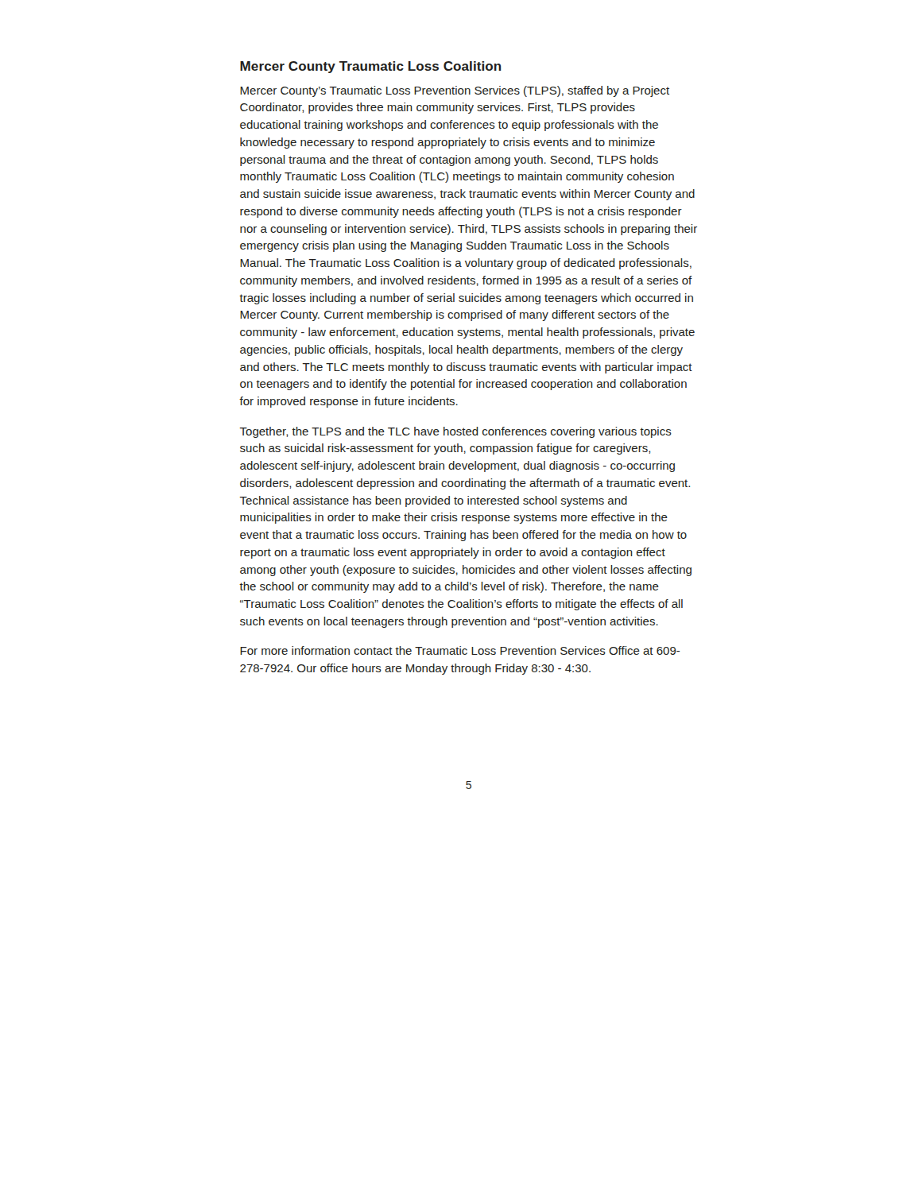Mercer County Traumatic Loss Coalition
Mercer County’s Traumatic Loss Prevention Services (TLPS), staffed by a Project Coordinator, provides three main community services. First, TLPS provides educational training workshops and conferences to equip professionals with the knowledge necessary to respond appropriately to crisis events and to minimize personal trauma and the threat of contagion among youth. Second, TLPS holds monthly Traumatic Loss Coalition (TLC) meetings to maintain community cohesion and sustain suicide issue awareness, track traumatic events within Mercer County and respond to diverse community needs affecting youth (TLPS is not a crisis responder nor a counseling or intervention service). Third, TLPS assists schools in preparing their emergency crisis plan using the Managing Sudden Traumatic Loss in the Schools Manual. The Traumatic Loss Coalition is a voluntary group of dedicated professionals, community members, and involved residents, formed in 1995 as a result of a series of tragic losses including a number of serial suicides among teenagers which occurred in Mercer County. Current membership is comprised of many different sectors of the community - law enforcement, education systems, mental health professionals, private agencies, public officials, hospitals, local health departments, members of the clergy and others. The TLC meets monthly to discuss traumatic events with particular impact on teenagers and to identify the potential for increased cooperation and collaboration for improved response in future incidents.
Together, the TLPS and the TLC have hosted conferences covering various topics such as suicidal risk-assessment for youth, compassion fatigue for caregivers, adolescent self-injury, adolescent brain development, dual diagnosis - co-occurring disorders, adolescent depression and coordinating the aftermath of a traumatic event. Technical assistance has been provided to interested school systems and municipalities in order to make their crisis response systems more effective in the event that a traumatic loss occurs. Training has been offered for the media on how to report on a traumatic loss event appropriately in order to avoid a contagion effect among other youth (exposure to suicides, homicides and other violent losses affecting the school or community may add to a child’s level of risk). Therefore, the name “Traumatic Loss Coalition” denotes the Coalition’s efforts to mitigate the effects of all such events on local teenagers through prevention and “post”-vention activities.
For more information contact the Traumatic Loss Prevention Services Office at 609-278-7924. Our office hours are Monday through Friday 8:30 - 4:30.
5